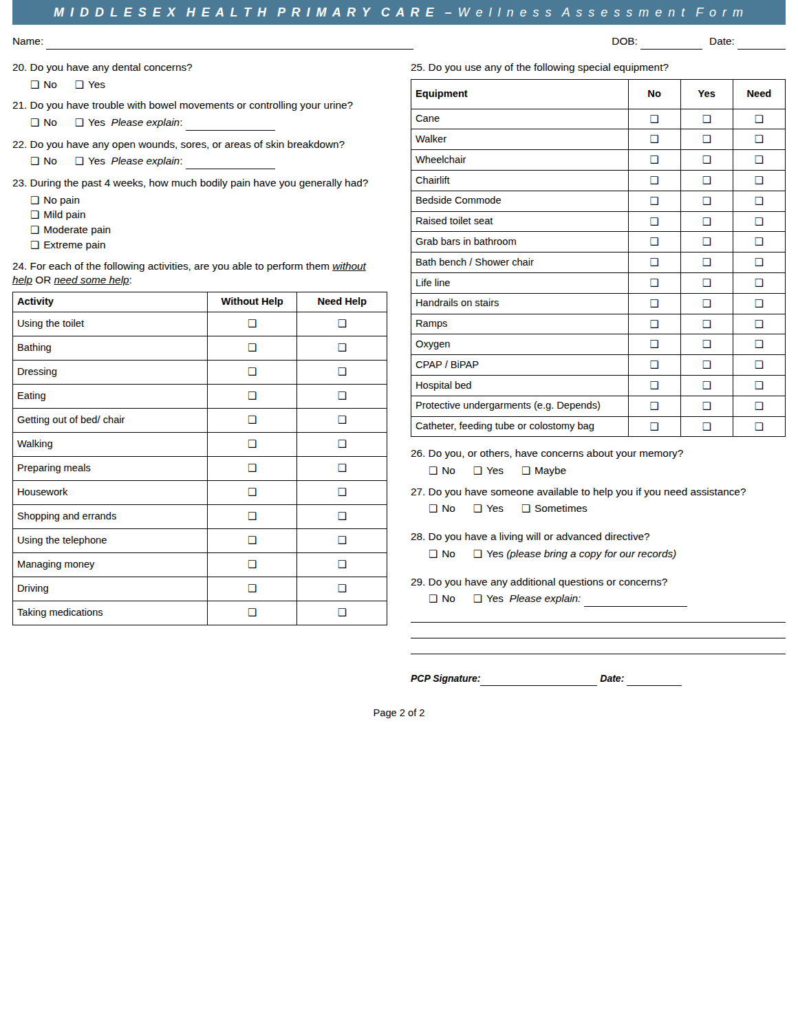M I D D L E S E X H E A L T H P R I M A R Y C A R E – W e l l n e s s A s s e s s m e n t F o r m
Name: DOB: Date:
20. Do you have any dental concerns?
No Yes
21. Do you have trouble with bowel movements or controlling your urine?
No Yes Please explain:
22. Do you have any open wounds, sores, or areas of skin breakdown?
No Yes Please explain:
23. During the past 4 weeks, how much bodily pain have you generally had?
No pain
Mild pain
Moderate pain
Extreme pain
24. For each of the following activities, are you able to perform them without help OR need some help:
| Activity | Without Help | Need Help |
| --- | --- | --- |
| Using the toilet | | |
| Bathing | | |
| Dressing | | |
| Eating | | |
| Getting out of bed/ chair | | |
| Walking | | |
| Preparing meals | | |
| Housework | | |
| Shopping and errands | | |
| Using the telephone | | |
| Managing money | | |
| Driving | | |
| Taking medications | | |
25. Do you use any of the following special equipment?
| Equipment | No | Yes | Need |
| --- | --- | --- | --- |
| Cane | | | |
| Walker | | | |
| Wheelchair | | | |
| Chairlift | | | |
| Bedside Commode | | | |
| Raised toilet seat | | | |
| Grab bars in bathroom | | | |
| Bath bench / Shower chair | | | |
| Life line | | | |
| Handrails on stairs | | | |
| Ramps | | | |
| Oxygen | | | |
| CPAP / BiPAP | | | |
| Hospital bed | | | |
| Protective undergarments (e.g. Depends) | | | |
| Catheter, feeding tube or colostomy bag | | | |
26. Do you, or others, have concerns about your memory?
No Yes Maybe
27. Do you have someone available to help you if you need assistance?
No Yes Sometimes
28. Do you have a living will or advanced directive?
No Yes (please bring a copy for our records)
29. Do you have any additional questions or concerns?
No Yes Please explain:
PCP Signature: Date:
Page 2 of 2